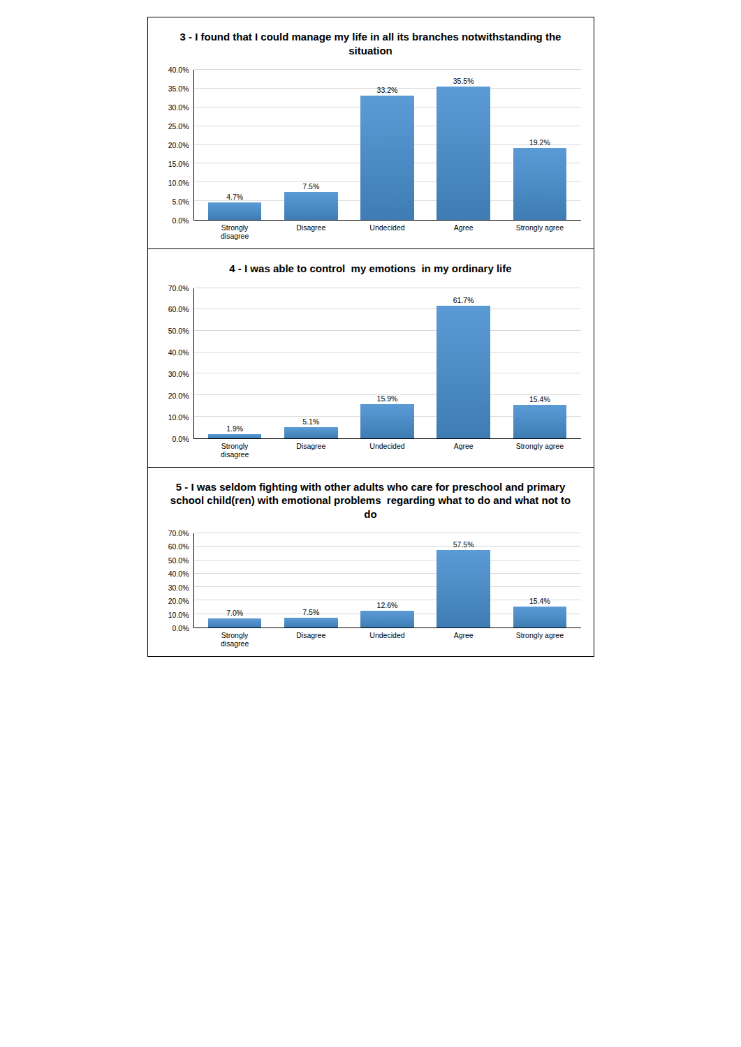3 - I found that I could manage my life in all its branches notwithstanding the situation
40.0% 35.0% 30.0% 25.0% 20.0% 15.0% 10.0% 5.0% 0.0%
4.7%
7.5%
33.2%
35.5%
19.2%
Strongly
disagree Disagree Undecided Agree Strongly agree
4 - I was able to control my emotions in my ordinary life
70.0% 60.0% 50.0% 40.0% 30.0% 20.0% 10.0% 0.0%
1.9%
5.1%
15.9%
61.7%
15.4%
Strongly
disagree Disagree Undecided Agree Strongly agree
5 - I was seldom fighting with other adults who care for preschool and primary school child(ren) with emotional problems regarding what to do and what not to do
70.0% 60.0% 50.0% 40.0% 30.0% 20.0% 10.0% 0.0%
7.0%
7.5%
12.6%
57.5%
15.4%
Strongly
disagree Disagree Undecided Agree Strongly agree